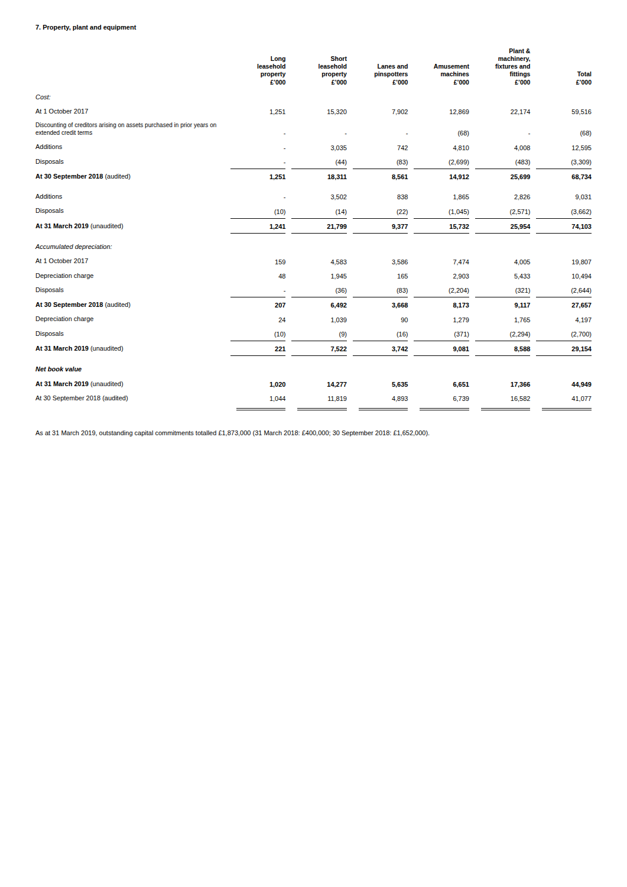7. Property, plant and equipment
| | Long leasehold property £’000 | Short leasehold property £’000 | Lanes and pinspotters £’000 | Amusement machines £’000 | Plant & machinery, fixtures and fittings £’000 | Total £’000 |
| --- | --- | --- | --- | --- | --- | --- |
| Cost: | | | | | | |
| At 1 October 2017 | 1,251 | 15,320 | 7,902 | 12,869 | 22,174 | 59,516 |
| Discounting of creditors arising on assets purchased in prior years on extended credit terms | - | - | - | (68) | - | (68) |
| Additions | - | 3,035 | 742 | 4,810 | 4,008 | 12,595 |
| Disposals | - | (44) | (83) | (2,699) | (483) | (3,309) |
| At 30 September 2018 (audited) | 1,251 | 18,311 | 8,561 | 14,912 | 25,699 | 68,734 |
| Additions | - | 3,502 | 838 | 1,865 | 2,826 | 9,031 |
| Disposals | (10) | (14) | (22) | (1,045) | (2,571) | (3,662) |
| At 31 March 2019 (unaudited) | 1,241 | 21,799 | 9,377 | 15,732 | 25,954 | 74,103 |
| Accumulated depreciation: | | | | | | |
| At 1 October 2017 | 159 | 4,583 | 3,586 | 7,474 | 4,005 | 19,807 |
| Depreciation charge | 48 | 1,945 | 165 | 2,903 | 5,433 | 10,494 |
| Disposals | - | (36) | (83) | (2,204) | (321) | (2,644) |
| At 30 September 2018 (audited) | 207 | 6,492 | 3,668 | 8,173 | 9,117 | 27,657 |
| Depreciation charge | 24 | 1,039 | 90 | 1,279 | 1,765 | 4,197 |
| Disposals | (10) | (9) | (16) | (371) | (2,294) | (2,700) |
| At 31 March 2019 (unaudited) | 221 | 7,522 | 3,742 | 9,081 | 8,588 | 29,154 |
| Net book value | | | | | | |
| At 31 March 2019 (unaudited) | 1,020 | 14,277 | 5,635 | 6,651 | 17,366 | 44,949 |
| At 30 September 2018 (audited) | 1,044 | 11,819 | 4,893 | 6,739 | 16,582 | 41,077 |
As at 31 March 2019, outstanding capital commitments totalled £1,873,000 (31 March 2018: £400,000; 30 September 2018: £1,652,000).